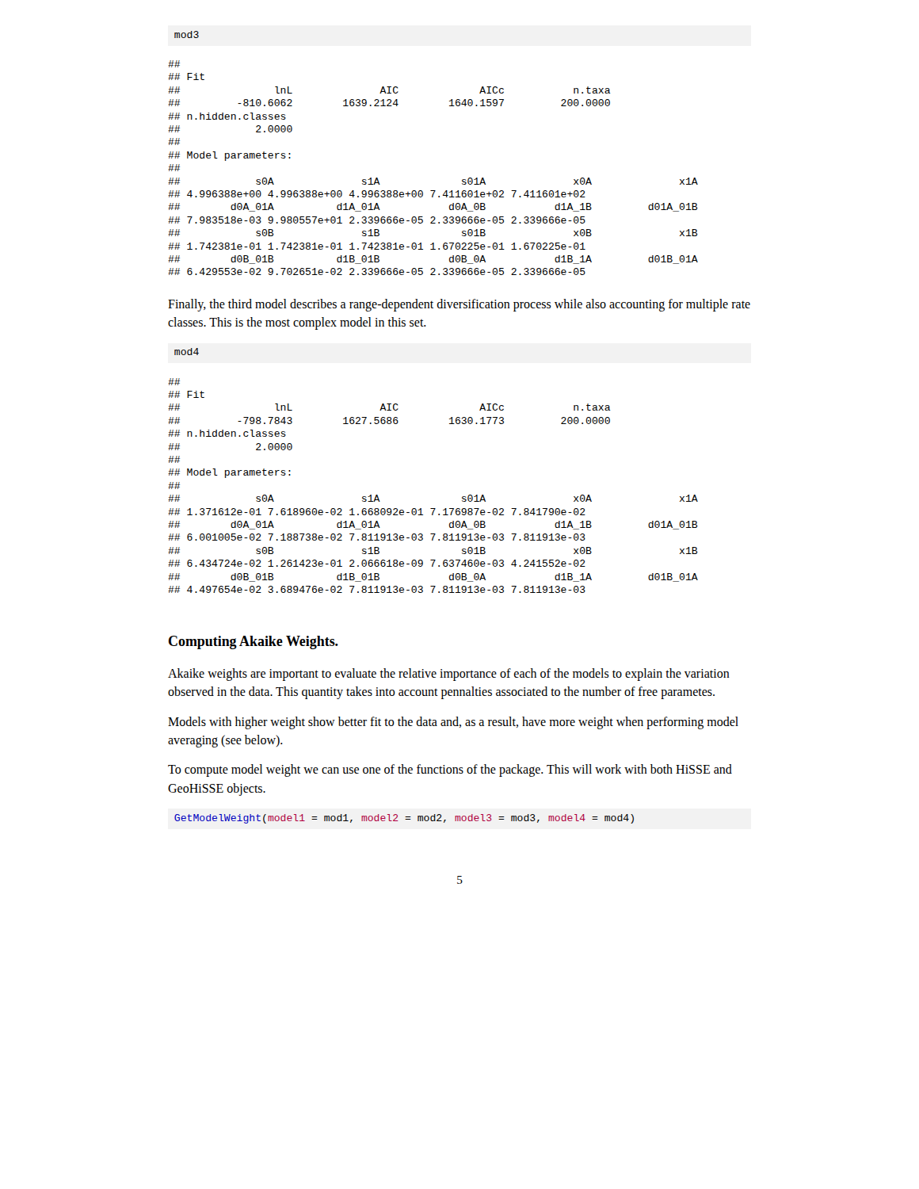mod3
## 
## Fit 
##               lnL              AIC             AICc           n.taxa 
##         -810.6062        1639.2124        1640.1597         200.0000 
## n.hidden.classes 
##            2.0000 
## 
## Model parameters: 
## 
##            s0A              s1A             s01A              x0A              x1A 
## 4.996388e+00 4.996388e+00 4.996388e+00 7.411601e+02 7.411601e+02 
##        d0A_01A          d1A_01A           d0A_0B           d1A_1B         d01A_01B 
## 7.983518e-03 9.980557e+01 2.339666e-05 2.339666e-05 2.339666e-05 
##            s0B              s1B             s01B              x0B              x1B 
## 1.742381e-01 1.742381e-01 1.742381e-01 1.670225e-01 1.670225e-01 
##        d0B_01B          d1B_01B           d0B_0A           d1B_1A         d01B_01A 
## 6.429553e-02 9.702651e-02 2.339666e-05 2.339666e-05 2.339666e-05
Finally, the third model describes a range-dependent diversification process while also accounting for multiple rate classes. This is the most complex model in this set.
mod4
## 
## Fit 
##               lnL              AIC             AICc           n.taxa 
##         -798.7843        1627.5686        1630.1773         200.0000 
## n.hidden.classes 
##            2.0000 
## 
## Model parameters: 
## 
##            s0A              s1A             s01A              x0A              x1A 
## 1.371612e-01 7.618960e-02 1.668092e-01 7.176987e-02 7.841790e-02 
##        d0A_01A          d1A_01A           d0A_0B           d1A_1B         d01A_01B 
## 6.001005e-02 7.188738e-02 7.811913e-03 7.811913e-03 7.811913e-03 
##            s0B              s1B             s01B              x0B              x1B 
## 6.434724e-02 1.261423e-01 2.066618e-09 7.637460e-03 4.241552e-02 
##        d0B_01B          d1B_01B           d0B_0A           d1B_1A         d01B_01A 
## 4.497654e-02 3.689476e-02 7.811913e-03 7.811913e-03 7.811913e-03
Computing Akaike Weights.
Akaike weights are important to evaluate the relative importance of each of the models to explain the variation observed in the data. This quantity takes into account pennalties associated to the number of free parametes.
Models with higher weight show better fit to the data and, as a result, have more weight when performing model averaging (see below).
To compute model weight we can use one of the functions of the package. This will work with both HiSSE and GeoHiSSE objects.
GetModelWeight(model1 = mod1, model2 = mod2, model3 = mod3, model4 = mod4)
5